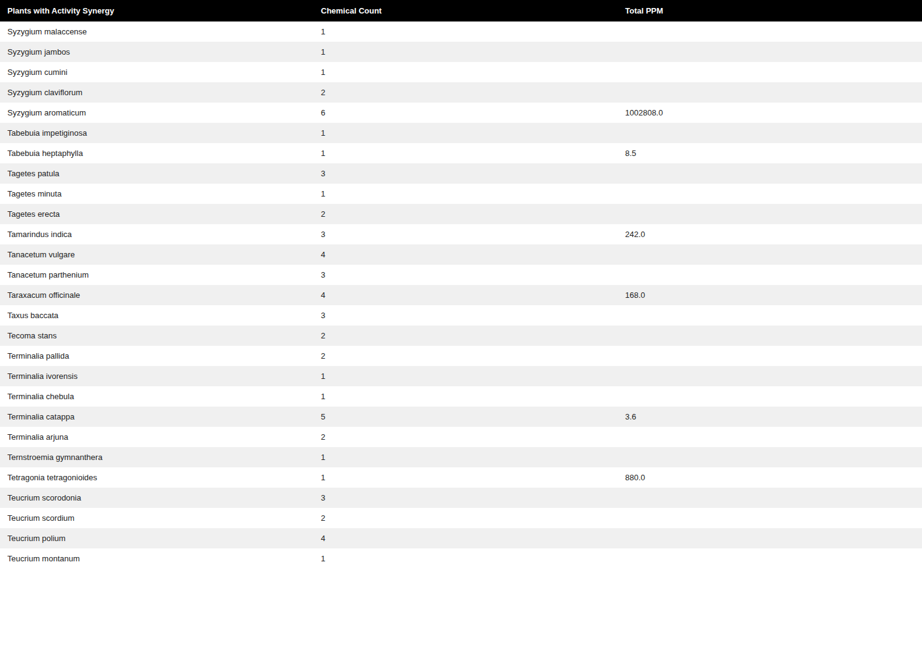| Plants with Activity Synergy | Chemical Count | Total PPM |
| --- | --- | --- |
| Syzygium malaccense | 1 | |
| Syzygium jambos | 1 | |
| Syzygium cumini | 1 | |
| Syzygium claviflorum | 2 | |
| Syzygium aromaticum | 6 | 1002808.0 |
| Tabebuia impetiginosa | 1 | |
| Tabebuia heptaphylla | 1 | 8.5 |
| Tagetes patula | 3 | |
| Tagetes minuta | 1 | |
| Tagetes erecta | 2 | |
| Tamarindus indica | 3 | 242.0 |
| Tanacetum vulgare | 4 | |
| Tanacetum parthenium | 3 | |
| Taraxacum officinale | 4 | 168.0 |
| Taxus baccata | 3 | |
| Tecoma stans | 2 | |
| Terminalia pallida | 2 | |
| Terminalia ivorensis | 1 | |
| Terminalia chebula | 1 | |
| Terminalia catappa | 5 | 3.6 |
| Terminalia arjuna | 2 | |
| Ternstroemia gymnanthera | 1 | |
| Tetragonia tetragonioides | 1 | 880.0 |
| Teucrium scorodonia | 3 | |
| Teucrium scordium | 2 | |
| Teucrium polium | 4 | |
| Teucrium montanum | 1 | |